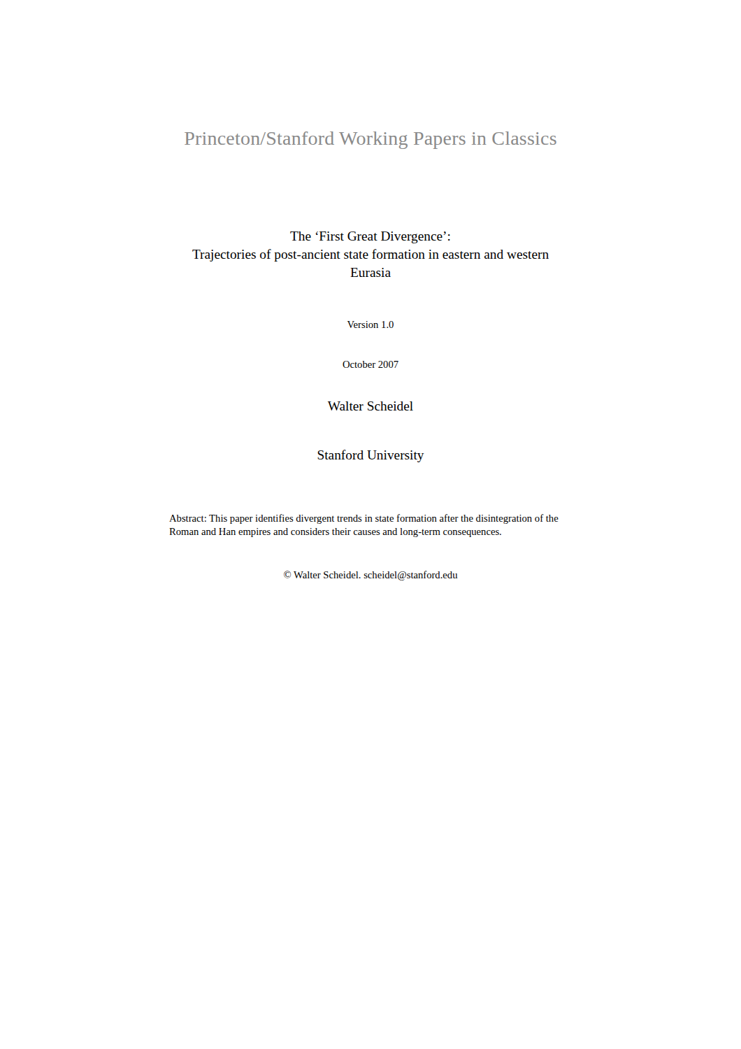Princeton/Stanford Working Papers in Classics
The ‘First Great Divergence’:
Trajectories of post-ancient state formation in eastern and western
Eurasia
Version 1.0
October 2007
Walter Scheidel
Stanford University
Abstract: This paper identifies divergent trends in state formation after the disintegration of the Roman and Han empires and considers their causes and long-term consequences.
© Walter Scheidel. scheidel@stanford.edu